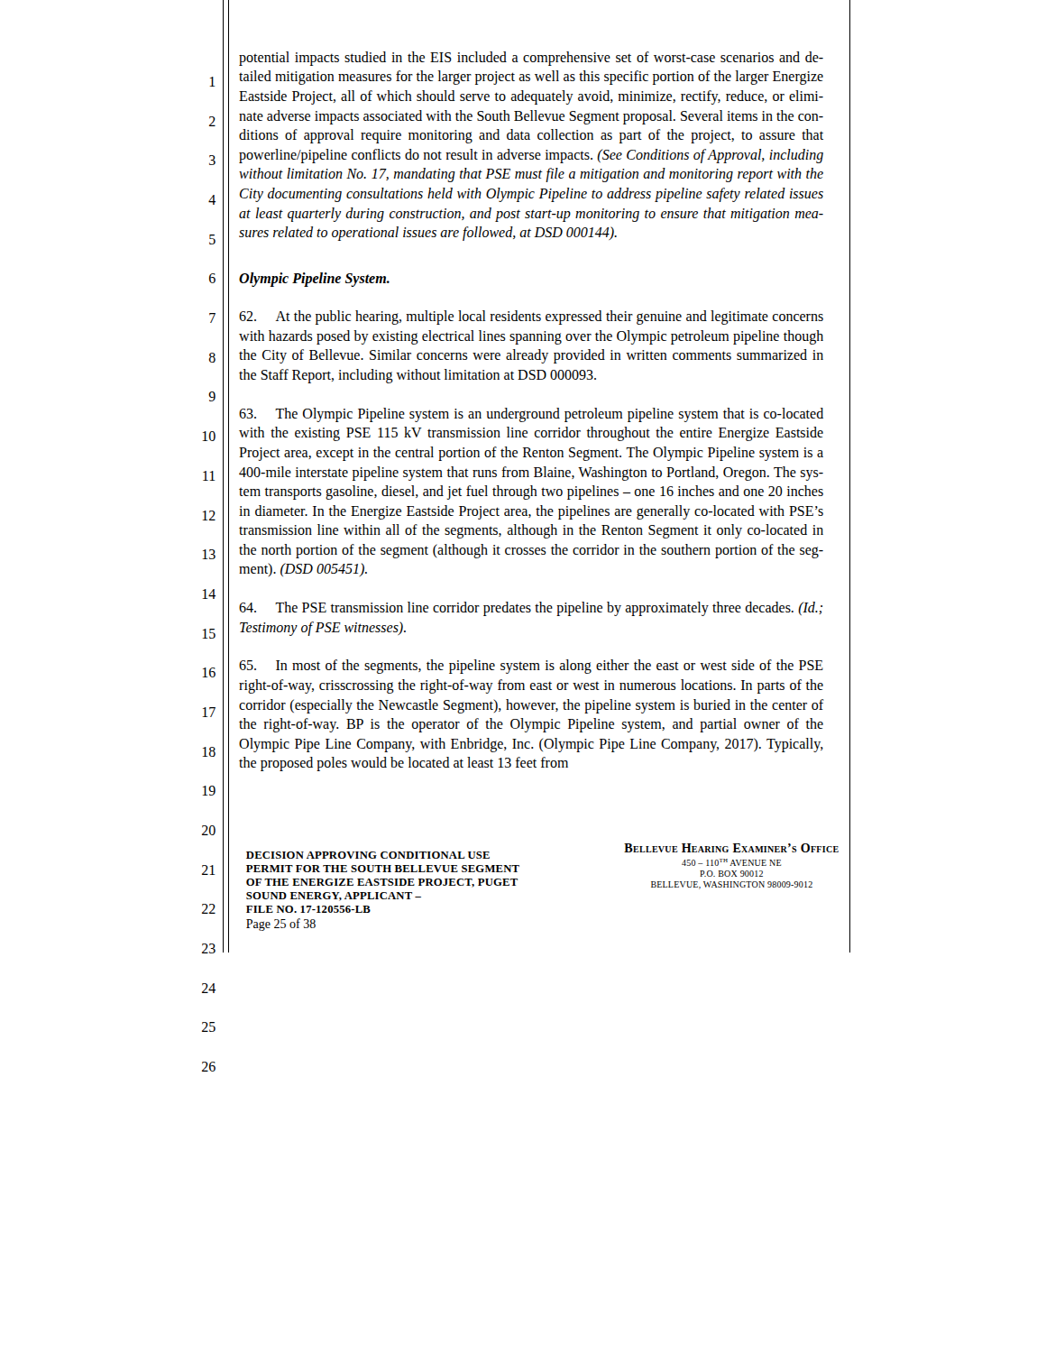1
2
3
4
5
6
7
8
9
10
11
12
13
14
15
16
17
18
19
20
21
22
23
24
25
26
potential impacts studied in the EIS included a comprehensive set of worst-case scenarios and detailed mitigation measures for the larger project as well as this specific portion of the larger Energize Eastside Project, all of which should serve to adequately avoid, minimize, rectify, reduce, or eliminate adverse impacts associated with the South Bellevue Segment proposal. Several items in the conditions of approval require monitoring and data collection as part of the project, to assure that powerline/pipeline conflicts do not result in adverse impacts. (See Conditions of Approval, including without limitation No. 17, mandating that PSE must file a mitigation and monitoring report with the City documenting consultations held with Olympic Pipeline to address pipeline safety related issues at least quarterly during construction, and post start-up monitoring to ensure that mitigation measures related to operational issues are followed, at DSD 000144).
Olympic Pipeline System.
62. At the public hearing, multiple local residents expressed their genuine and legitimate concerns with hazards posed by existing electrical lines spanning over the Olympic petroleum pipeline though the City of Bellevue. Similar concerns were already provided in written comments summarized in the Staff Report, including without limitation at DSD 000093.
63. The Olympic Pipeline system is an underground petroleum pipeline system that is co-located with the existing PSE 115 kV transmission line corridor throughout the entire Energize Eastside Project area, except in the central portion of the Renton Segment. The Olympic Pipeline system is a 400-mile interstate pipeline system that runs from Blaine, Washington to Portland, Oregon. The system transports gasoline, diesel, and jet fuel through two pipelines – one 16 inches and one 20 inches in diameter. In the Energize Eastside Project area, the pipelines are generally co-located with PSE’s transmission line within all of the segments, although in the Renton Segment it only co-located in the north portion of the segment (although it crosses the corridor in the southern portion of the segment). (DSD 005451).
64. The PSE transmission line corridor predates the pipeline by approximately three decades. (Id.; Testimony of PSE witnesses).
65. In most of the segments, the pipeline system is along either the east or west side of the PSE right-of-way, crisscrossing the right-of-way from east or west in numerous locations. In parts of the corridor (especially the Newcastle Segment), however, the pipeline system is buried in the center of the right-of-way. BP is the operator of the Olympic Pipeline system, and partial owner of the Olympic Pipe Line Company, with Enbridge, Inc. (Olympic Pipe Line Company, 2017). Typically, the proposed poles would be located at least 13 feet from
Decision Approving Conditional Use
Permit for the South Bellevue Segment
of the Energize Eastside Project, Puget
Sound Energy, Applicant –
File No. 17-120556-LB
Bellevue Hearing Examiner’s Office
450 – 110TH AVENUE NE
P.O. BOX 90012
BELLEVUE, WASHINGTON 98009-9012
Page 25 of 38